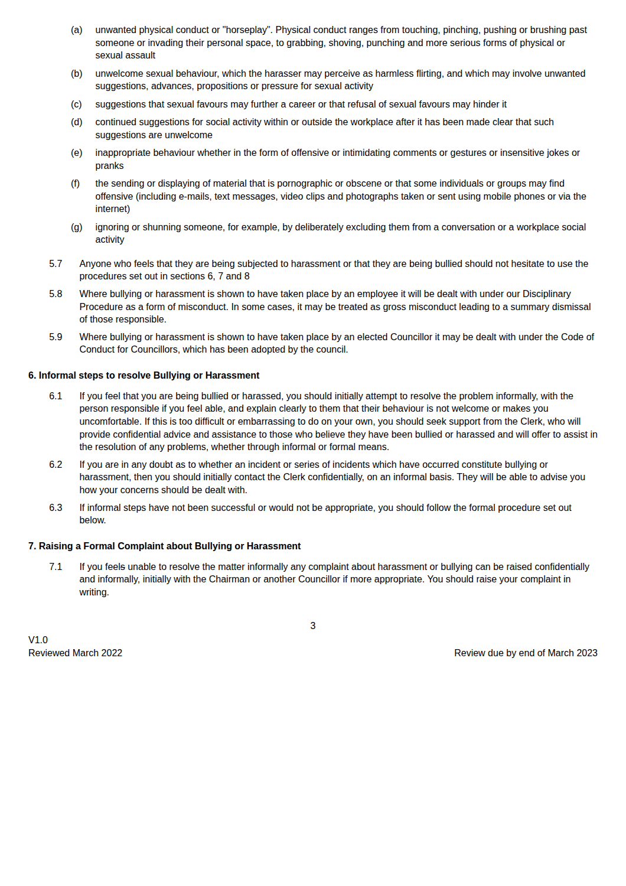(a) unwanted physical conduct or "horseplay". Physical conduct ranges from touching, pinching, pushing or brushing past someone or invading their personal space, to grabbing, shoving, punching and more serious forms of physical or sexual assault
(b) unwelcome sexual behaviour, which the harasser may perceive as harmless flirting, and which may involve unwanted suggestions, advances, propositions or pressure for sexual activity
(c) suggestions that sexual favours may further a career or that refusal of sexual favours may hinder it
(d) continued suggestions for social activity within or outside the workplace after it has been made clear that such suggestions are unwelcome
(e) inappropriate behaviour whether in the form of offensive or intimidating comments or gestures or insensitive jokes or pranks
(f) the sending or displaying of material that is pornographic or obscene or that some individuals or groups may find offensive (including e-mails, text messages, video clips and photographs taken or sent using mobile phones or via the internet)
(g) ignoring or shunning someone, for example, by deliberately excluding them from a conversation or a workplace social activity
5.7 Anyone who feels that they are being subjected to harassment or that they are being bullied should not hesitate to use the procedures set out in sections 6, 7 and 8
5.8 Where bullying or harassment is shown to have taken place by an employee it will be dealt with under our Disciplinary Procedure as a form of misconduct. In some cases, it may be treated as gross misconduct leading to a summary dismissal of those responsible.
5.9 Where bullying or harassment is shown to have taken place by an elected Councillor it may be dealt with under the Code of Conduct for Councillors, which has been adopted by the council.
6. Informal steps to resolve Bullying or Harassment
6.1 If you feel that you are being bullied or harassed, you should initially attempt to resolve the problem informally, with the person responsible if you feel able, and explain clearly to them that their behaviour is not welcome or makes you uncomfortable. If this is too difficult or embarrassing to do on your own, you should seek support from the Clerk, who will provide confidential advice and assistance to those who believe they have been bullied or harassed and will offer to assist in the resolution of any problems, whether through informal or formal means.
6.2 If you are in any doubt as to whether an incident or series of incidents which have occurred constitute bullying or harassment, then you should initially contact the Clerk confidentially, on an informal basis. They will be able to advise you how your concerns should be dealt with.
6.3 If informal steps have not been successful or would not be appropriate, you should follow the formal procedure set out below.
7. Raising a Formal Complaint about Bullying or Harassment
7.1 If you feels unable to resolve the matter informally any complaint about harassment or bullying can be raised confidentially and informally, initially with the Chairman or another Councillor if more appropriate. You should raise your complaint in writing.
3
V1.0
Reviewed March 2022
Review due by end of March 2023